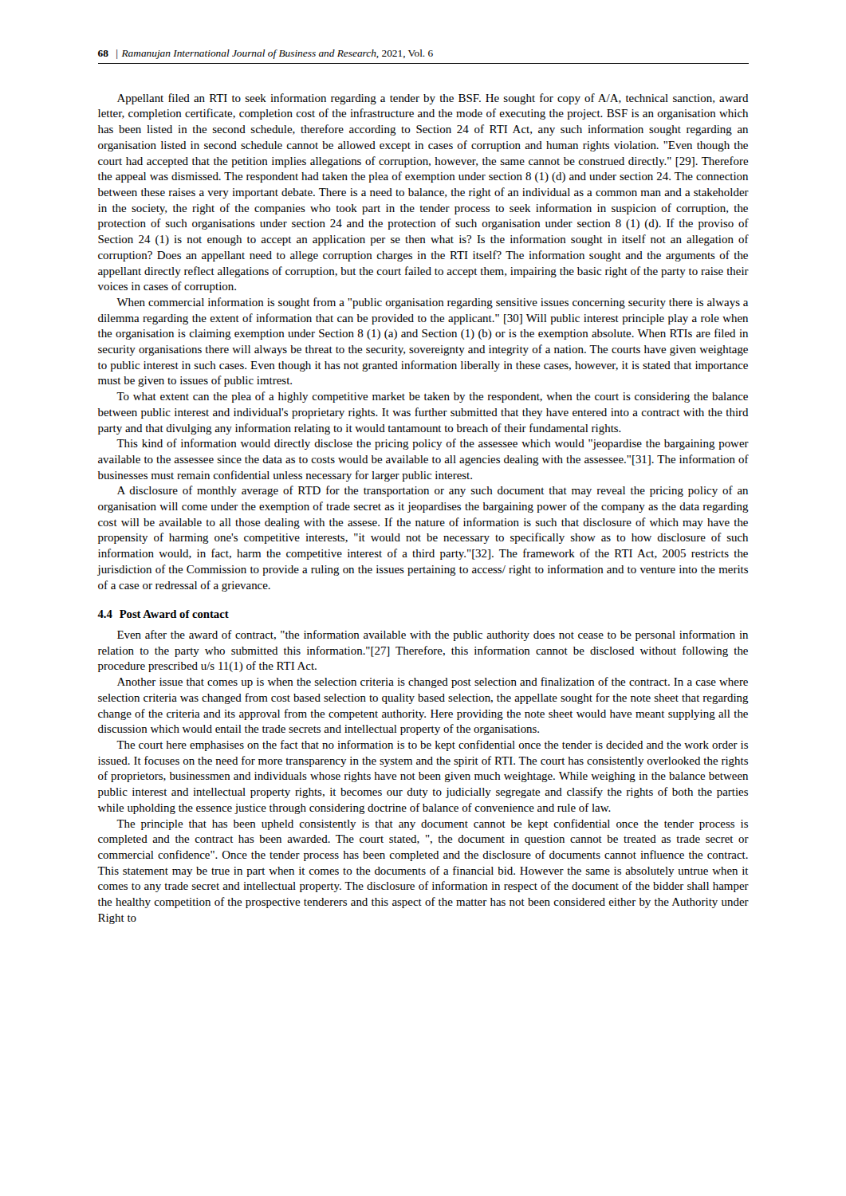68|Ramanujan International Journal of Business and Research, 2021, Vol. 6
Appellant filed an RTI to seek information regarding a tender by the BSF. He sought for copy of A/A, technical sanction, award letter, completion certificate, completion cost of the infrastructure and the mode of executing the project. BSF is an organisation which has been listed in the second schedule, therefore according to Section 24 of RTI Act, any such information sought regarding an organisation listed in second schedule cannot be allowed except in cases of corruption and human rights violation. "Even though the court had accepted that the petition implies allegations of corruption, however, the same cannot be construed directly." [29]. Therefore the appeal was dismissed. The respondent had taken the plea of exemption under section 8 (1) (d) and under section 24. The connection between these raises a very important debate. There is a need to balance, the right of an individual as a common man and a stakeholder in the society, the right of the companies who took part in the tender process to seek information in suspicion of corruption, the protection of such organisations under section 24 and the protection of such organisation under section 8 (1) (d). If the proviso of Section 24 (1) is not enough to accept an application per se then what is? Is the information sought in itself not an allegation of corruption? Does an appellant need to allege corruption charges in the RTI itself? The information sought and the arguments of the appellant directly reflect allegations of corruption, but the court failed to accept them, impairing the basic right of the party to raise their voices in cases of corruption.
When commercial information is sought from a "public organisation regarding sensitive issues concerning security there is always a dilemma regarding the extent of information that can be provided to the applicant." [30] Will public interest principle play a role when the organisation is claiming exemption under Section 8 (1) (a) and Section (1) (b) or is the exemption absolute. When RTIs are filed in security organisations there will always be threat to the security, sovereignty and integrity of a nation. The courts have given weightage to public interest in such cases. Even though it has not granted information liberally in these cases, however, it is stated that importance must be given to issues of public imtrest.
To what extent can the plea of a highly competitive market be taken by the respondent, when the court is considering the balance between public interest and individual's proprietary rights. It was further submitted that they have entered into a contract with the third party and that divulging any information relating to it would tantamount to breach of their fundamental rights.
This kind of information would directly disclose the pricing policy of the assessee which would "jeopardise the bargaining power available to the assessee since the data as to costs would be available to all agencies dealing with the assessee."[31]. The information of businesses must remain confidential unless necessary for larger public interest.
A disclosure of monthly average of RTD for the transportation or any such document that may reveal the pricing policy of an organisation will come under the exemption of trade secret as it jeopardises the bargaining power of the company as the data regarding cost will be available to all those dealing with the assese. If the nature of information is such that disclosure of which may have the propensity of harming one's competitive interests, "it would not be necessary to specifically show as to how disclosure of such information would, in fact, harm the competitive interest of a third party."[32]. The framework of the RTI Act, 2005 restricts the jurisdiction of the Commission to provide a ruling on the issues pertaining to access/ right to information and to venture into the merits of a case or redressal of a grievance.
4.4 Post Award of contact
Even after the award of contract, "the information available with the public authority does not cease to be personal information in relation to the party who submitted this information."[27] Therefore, this information cannot be disclosed without following the procedure prescribed u/s 11(1) of the RTI Act.
Another issue that comes up is when the selection criteria is changed post selection and finalization of the contract. In a case where selection criteria was changed from cost based selection to quality based selection, the appellate sought for the note sheet that regarding change of the criteria and its approval from the competent authority. Here providing the note sheet would have meant supplying all the discussion which would entail the trade secrets and intellectual property of the organisations.
The court here emphasises on the fact that no information is to be kept confidential once the tender is decided and the work order is issued. It focuses on the need for more transparency in the system and the spirit of RTI. The court has consistently overlooked the rights of proprietors, businessmen and individuals whose rights have not been given much weightage. While weighing in the balance between public interest and intellectual property rights, it becomes our duty to judicially segregate and classify the rights of both the parties while upholding the essence justice through considering doctrine of balance of convenience and rule of law.
The principle that has been upheld consistently is that any document cannot be kept confidential once the tender process is completed and the contract has been awarded. The court stated, ", the document in question cannot be treated as trade secret or commercial confidence". Once the tender process has been completed and the disclosure of documents cannot influence the contract. This statement may be true in part when it comes to the documents of a financial bid. However the same is absolutely untrue when it comes to any trade secret and intellectual property. The disclosure of information in respect of the document of the bidder shall hamper the healthy competition of the prospective tenderers and this aspect of the matter has not been considered either by the Authority under Right to